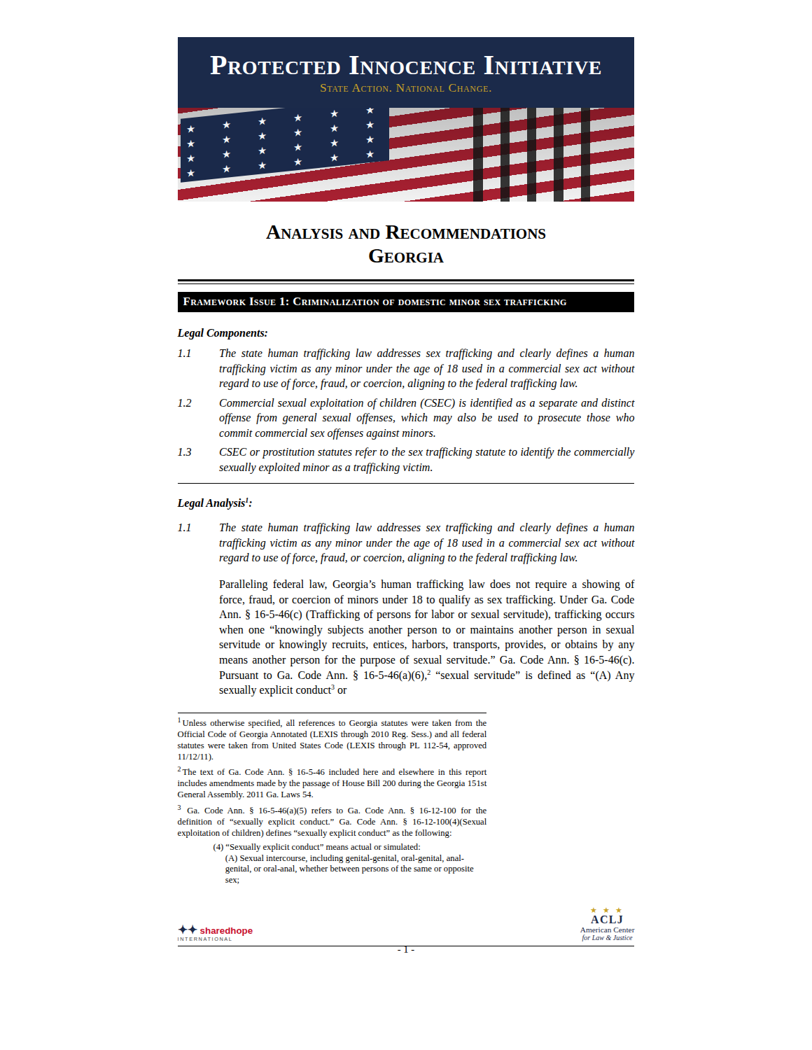Protected Innocence Initiative
State Action. National Change.
★ ★ ★ ★ ★ ★ ★ ★ ★ ★ ★ ★ ★ ★ ★ ★ ★ ★ ★ ★ ★ ★ ★ ★
Analysis and Recommendations Georgia
Framework Issue 1: Criminalization of domestic minor sex trafficking
Legal Components:
1.1
The state human trafficking law addresses sex trafficking and clearly defines a human trafficking victim as any minor under the age of 18 used in a commercial sex act without regard to use of force, fraud, or coercion, aligning to the federal trafficking law.
1.2
Commercial sexual exploitation of children (CSEC) is identified as a separate and distinct offense from general sexual offenses, which may also be used to prosecute those who commit commercial sex offenses against minors.
1.3
CSEC or prostitution statutes refer to the sex trafficking statute to identify the commercially sexually exploited minor as a trafficking victim.
Legal Analysis1:
1.1
The state human trafficking law addresses sex trafficking and clearly defines a human trafficking victim as any minor under the age of 18 used in a commercial sex act without regard to use of force, fraud, or coercion, aligning to the federal trafficking law.
Paralleling federal law, Georgia’s human trafficking law does not require a showing of force, fraud, or coercion of minors under 18 to qualify as sex trafficking. Under Ga. Code Ann. § 16-5-46(c) (Trafficking of persons for labor or sexual servitude), trafficking occurs when one “knowingly subjects another person to or maintains another person in sexual servitude or knowingly recruits, entices, harbors, transports, provides, or obtains by any means another person for the purpose of sexual servitude.” Ga. Code Ann. § 16-5-46(c). Pursuant to Ga. Code Ann. § 16-5-46(a)(6),2 “sexual servitude” is defined as “(A) Any sexually explicit conduct3 or
1 Unless otherwise specified, all references to Georgia statutes were taken from the Official Code of Georgia Annotated (LEXIS through 2010 Reg. Sess.) and all federal statutes were taken from United States Code (LEXIS through PL 112-54, approved 11/12/11).
2 The text of Ga. Code Ann. § 16-5-46 included here and elsewhere in this report includes amendments made by the passage of House Bill 200 during the Georgia 151st General Assembly. 2011 Ga. Laws 54.
3 Ga. Code Ann. § 16-5-46(a)(5) refers to Ga. Code Ann. § 16-12-100 for the definition of “sexually explicit conduct.” Ga. Code Ann. § 16-12-100(4)(Sexual exploitation of children) defines “sexually explicit conduct” as the following:
(4) “Sexually explicit conduct” means actual or simulated:
(A) Sexual intercourse, including genital-genital, oral-genital, anal-genital, or oral-anal, whether between persons of the same or opposite sex;
✦✦sharedhope INTERNATIONAL
★ ★ ★ ACLJ American Center for Law & Justice
- 1 -